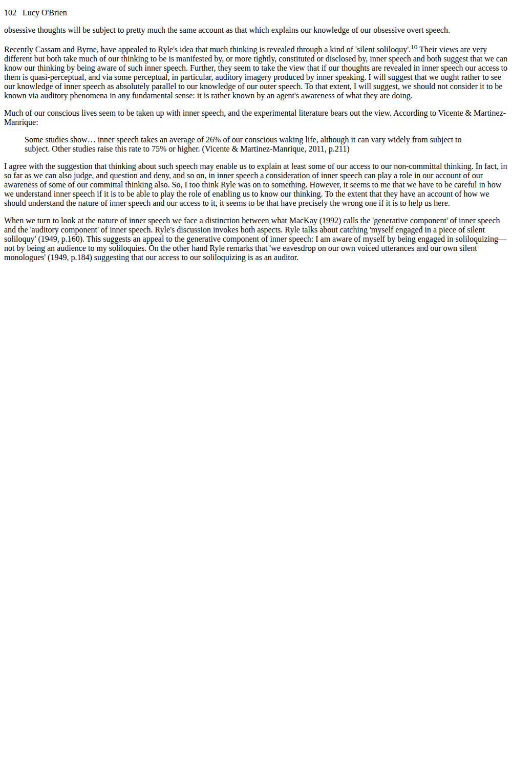102 Lucy O'Brien
obsessive thoughts will be subject to pretty much the same account as that which explains our knowledge of our obsessive overt speech.
Recently Cassam and Byrne, have appealed to Ryle's idea that much thinking is revealed through a kind of 'silent soliloquy'.10 Their views are very different but both take much of our thinking to be is manifested by, or more tightly, constituted or disclosed by, inner speech and both suggest that we can know our thinking by being aware of such inner speech. Further, they seem to take the view that if our thoughts are revealed in inner speech our access to them is quasi-perceptual, and via some perceptual, in particular, auditory imagery produced by inner speaking. I will suggest that we ought rather to see our knowledge of inner speech as absolutely parallel to our knowledge of our outer speech. To that extent, I will suggest, we should not consider it to be known via auditory phenomena in any fundamental sense: it is rather known by an agent's awareness of what they are doing.
Much of our conscious lives seem to be taken up with inner speech, and the experimental literature bears out the view. According to Vicente & Martinez-Manrique:
Some studies show… inner speech takes an average of 26% of our conscious waking life, although it can vary widely from subject to subject. Other studies raise this rate to 75% or higher. (Vicente & Martinez-Manrique, 2011, p.211)
I agree with the suggestion that thinking about such speech may enable us to explain at least some of our access to our non-committal thinking. In fact, in so far as we can also judge, and question and deny, and so on, in inner speech a consideration of inner speech can play a role in our account of our awareness of some of our committal thinking also. So, I too think Ryle was on to something. However, it seems to me that we have to be careful in how we understand inner speech if it is to be able to play the role of enabling us to know our thinking. To the extent that they have an account of how we should understand the nature of inner speech and our access to it, it seems to be that have precisely the wrong one if it is to help us here.
When we turn to look at the nature of inner speech we face a distinction between what MacKay (1992) calls the 'generative component' of inner speech and the 'auditory component' of inner speech. Ryle's discussion invokes both aspects. Ryle talks about catching 'myself engaged in a piece of silent soliloquy' (1949, p.160). This suggests an appeal to the generative component of inner speech: I am aware of myself by being engaged in soliloquizing—not by being an audience to my soliloquies. On the other hand Ryle remarks that 'we eavesdrop on our own voiced utterances and our own silent monologues' (1949, p.184) suggesting that our access to our soliloquizing is as an auditor.